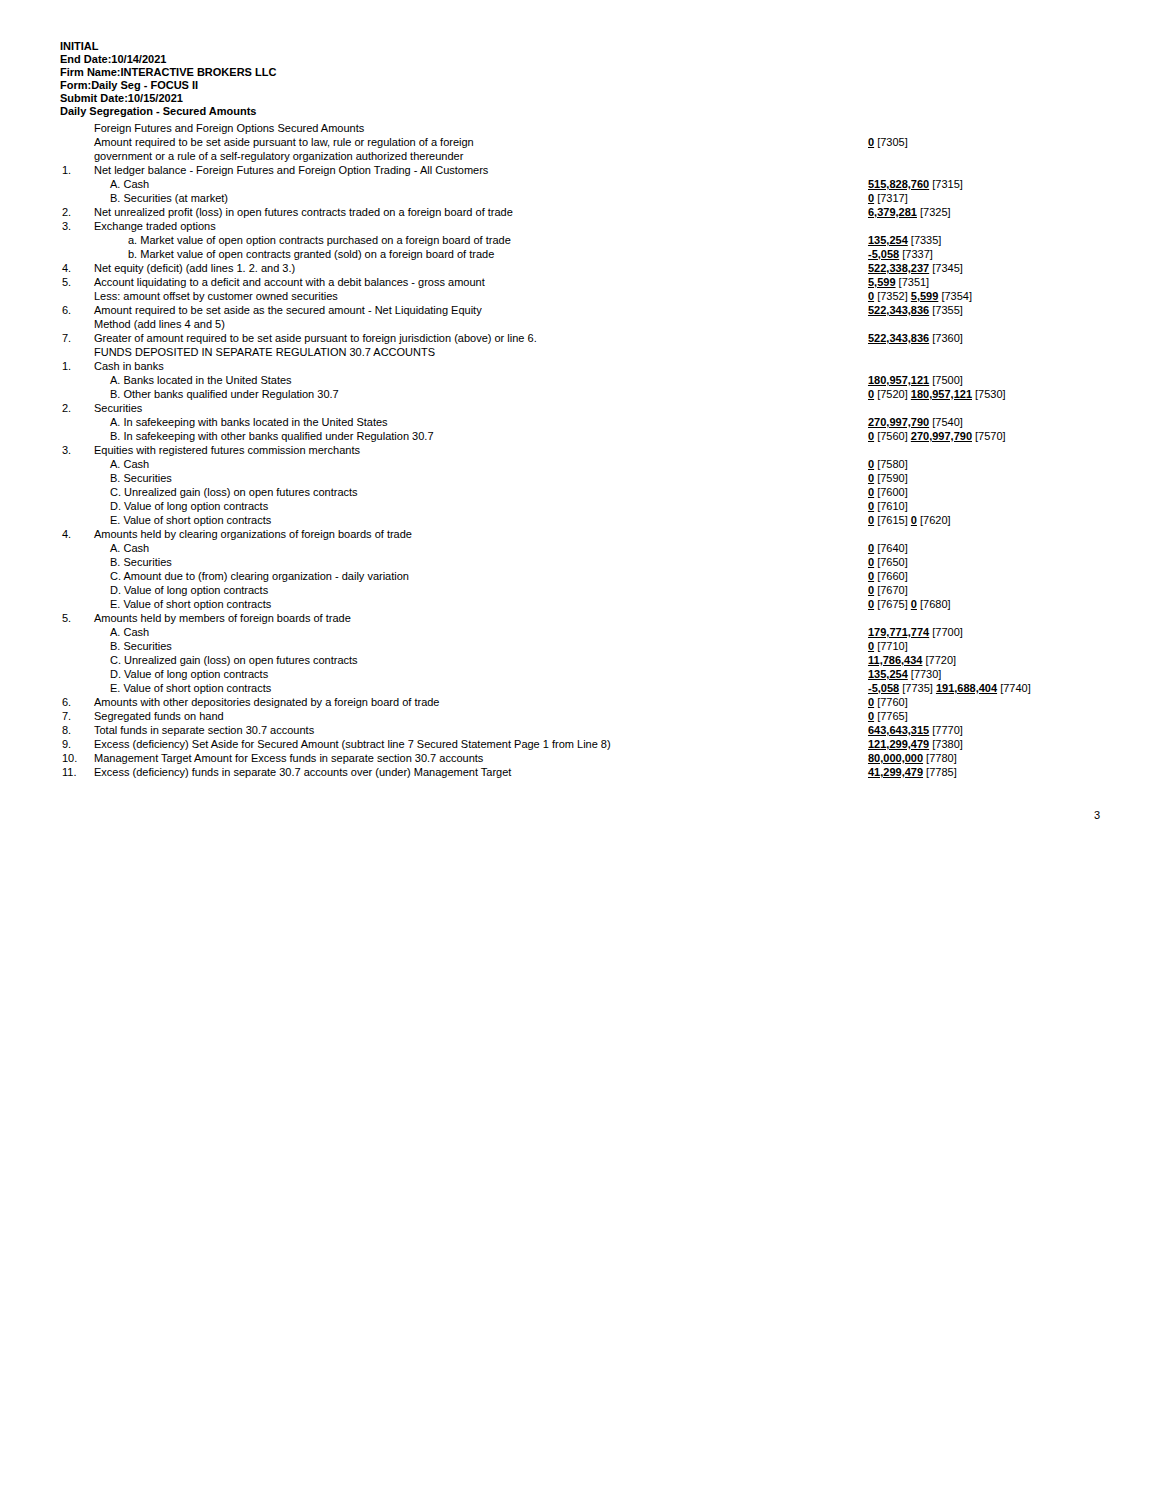INITIAL
End Date:10/14/2021
Firm Name:INTERACTIVE BROKERS LLC
Form:Daily Seg - FOCUS II
Submit Date:10/15/2021
Daily Segregation - Secured Amounts
| | Foreign Futures and Foreign Options Secured Amounts | |
| | Amount required to be set aside pursuant to law, rule or regulation of a foreign | 0 [7305] |
| | government or a rule of a self-regulatory organization authorized thereunder | |
| 1. | Net ledger balance - Foreign Futures and Foreign Option Trading - All Customers | |
| | A. Cash | 515,828,760 [7315] |
| | B. Securities (at market) | 0 [7317] |
| 2. | Net unrealized profit (loss) in open futures contracts traded on a foreign board of trade | 6,379,281 [7325] |
| 3. | Exchange traded options | |
| | a. Market value of open option contracts purchased on a foreign board of trade | 135,254 [7335] |
| | b. Market value of open contracts granted (sold) on a foreign board of trade | -5,058 [7337] |
| 4. | Net equity (deficit) (add lines 1. 2. and 3.) | 522,338,237 [7345] |
| 5. | Account liquidating to a deficit and account with a debit balances - gross amount | 5,599 [7351] |
| | Less: amount offset by customer owned securities | 0 [7352] 5,599 [7354] |
| 6. | Amount required to be set aside as the secured amount - Net Liquidating Equity | 522,343,836 [7355] |
| | Method (add lines 4 and 5) | |
| 7. | Greater of amount required to be set aside pursuant to foreign jurisdiction (above) or line 6. | 522,343,836 [7360] |
| | FUNDS DEPOSITED IN SEPARATE REGULATION 30.7 ACCOUNTS | |
| 1. | Cash in banks | |
| | A. Banks located in the United States | 180,957,121 [7500] |
| | B. Other banks qualified under Regulation 30.7 | 0 [7520] 180,957,121 [7530] |
| 2. | Securities | |
| | A. In safekeeping with banks located in the United States | 270,997,790 [7540] |
| | B. In safekeeping with other banks qualified under Regulation 30.7 | 0 [7560] 270,997,790 [7570] |
| 3. | Equities with registered futures commission merchants | |
| | A. Cash | 0 [7580] |
| | B. Securities | 0 [7590] |
| | C. Unrealized gain (loss) on open futures contracts | 0 [7600] |
| | D. Value of long option contracts | 0 [7610] |
| | E. Value of short option contracts | 0 [7615] 0 [7620] |
| 4. | Amounts held by clearing organizations of foreign boards of trade | |
| | A. Cash | 0 [7640] |
| | B. Securities | 0 [7650] |
| | C. Amount due to (from) clearing organization - daily variation | 0 [7660] |
| | D. Value of long option contracts | 0 [7670] |
| | E. Value of short option contracts | 0 [7675] 0 [7680] |
| 5. | Amounts held by members of foreign boards of trade | |
| | A. Cash | 179,771,774 [7700] |
| | B. Securities | 0 [7710] |
| | C. Unrealized gain (loss) on open futures contracts | 11,786,434 [7720] |
| | D. Value of long option contracts | 135,254 [7730] |
| | E. Value of short option contracts | -5,058 [7735] 191,688,404 [7740] |
| 6. | Amounts with other depositories designated by a foreign board of trade | 0 [7760] |
| 7. | Segregated funds on hand | 0 [7765] |
| 8. | Total funds in separate section 30.7 accounts | 643,643,315 [7770] |
| 9. | Excess (deficiency) Set Aside for Secured Amount (subtract line 7 Secured Statement Page 1 from Line 8) | 121,299,479 [7380] |
| 10. | Management Target Amount for Excess funds in separate section 30.7 accounts | 80,000,000 [7780] |
| 11. | Excess (deficiency) funds in separate 30.7 accounts over (under) Management Target | 41,299,479 [7785] |
3